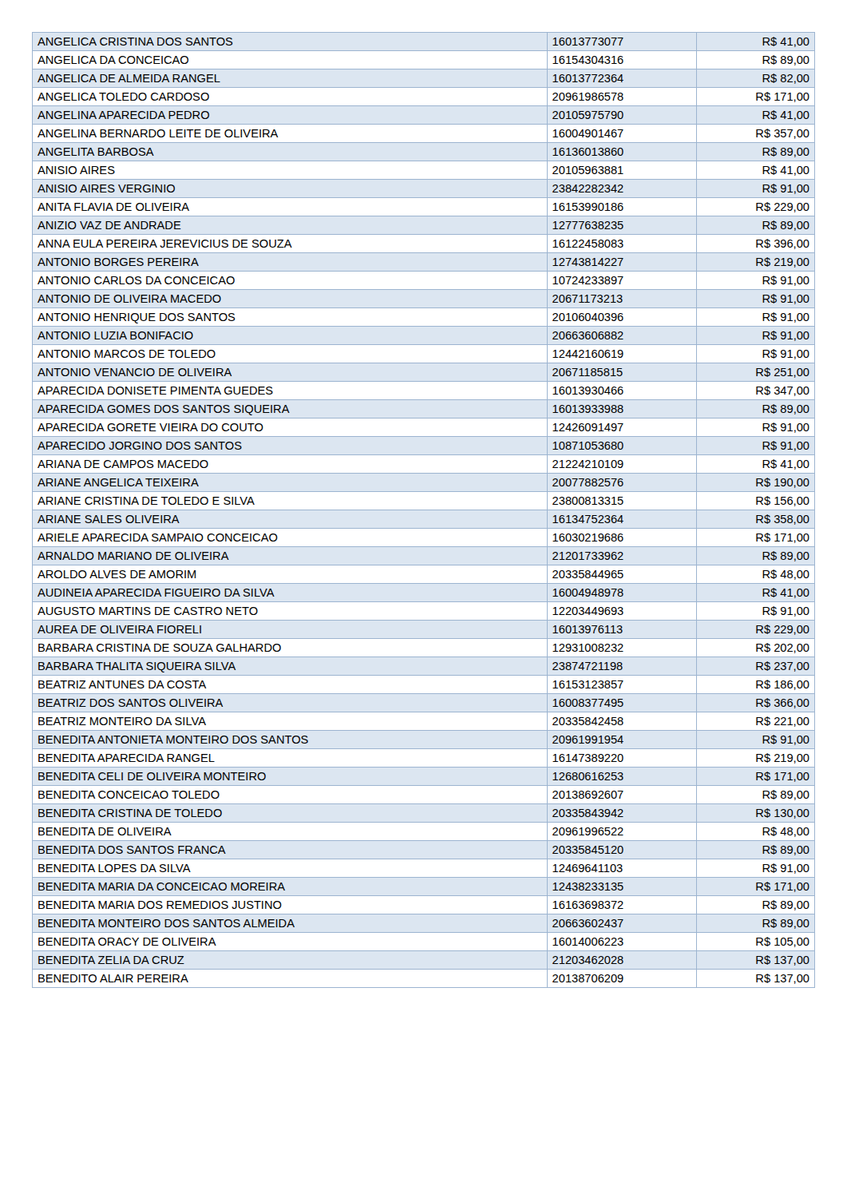| ANGELICA CRISTINA DOS SANTOS | 16013773077 | R$ 41,00 |
| ANGELICA DA CONCEICAO | 16154304316 | R$ 89,00 |
| ANGELICA DE ALMEIDA RANGEL | 16013772364 | R$ 82,00 |
| ANGELICA TOLEDO CARDOSO | 20961986578 | R$ 171,00 |
| ANGELINA APARECIDA PEDRO | 20105975790 | R$ 41,00 |
| ANGELINA BERNARDO LEITE DE OLIVEIRA | 16004901467 | R$ 357,00 |
| ANGELITA BARBOSA | 16136013860 | R$ 89,00 |
| ANISIO AIRES | 20105963881 | R$ 41,00 |
| ANISIO AIRES VERGINIO | 23842282342 | R$ 91,00 |
| ANITA FLAVIA DE OLIVEIRA | 16153990186 | R$ 229,00 |
| ANIZIO VAZ DE ANDRADE | 12777638235 | R$ 89,00 |
| ANNA EULA PEREIRA JEREVICIUS DE SOUZA | 16122458083 | R$ 396,00 |
| ANTONIO BORGES PEREIRA | 12743814227 | R$ 219,00 |
| ANTONIO CARLOS DA CONCEICAO | 10724233897 | R$ 91,00 |
| ANTONIO DE OLIVEIRA MACEDO | 20671173213 | R$ 91,00 |
| ANTONIO HENRIQUE DOS SANTOS | 20106040396 | R$ 91,00 |
| ANTONIO LUZIA BONIFACIO | 20663606882 | R$ 91,00 |
| ANTONIO MARCOS DE TOLEDO | 12442160619 | R$ 91,00 |
| ANTONIO VENANCIO DE OLIVEIRA | 20671185815 | R$ 251,00 |
| APARECIDA DONISETE PIMENTA GUEDES | 16013930466 | R$ 347,00 |
| APARECIDA GOMES DOS SANTOS SIQUEIRA | 16013933988 | R$ 89,00 |
| APARECIDA GORETE VIEIRA DO COUTO | 12426091497 | R$ 91,00 |
| APARECIDO JORGINO DOS SANTOS | 10871053680 | R$ 91,00 |
| ARIANA DE CAMPOS MACEDO | 21224210109 | R$ 41,00 |
| ARIANE ANGELICA TEIXEIRA | 20077882576 | R$ 190,00 |
| ARIANE CRISTINA DE TOLEDO E SILVA | 23800813315 | R$ 156,00 |
| ARIANE SALES OLIVEIRA | 16134752364 | R$ 358,00 |
| ARIELE APARECIDA SAMPAIO CONCEICAO | 16030219686 | R$ 171,00 |
| ARNALDO MARIANO DE OLIVEIRA | 21201733962 | R$ 89,00 |
| AROLDO ALVES DE AMORIM | 20335844965 | R$ 48,00 |
| AUDINEIA APARECIDA FIGUEIRO DA SILVA | 16004948978 | R$ 41,00 |
| AUGUSTO MARTINS DE CASTRO NETO | 12203449693 | R$ 91,00 |
| AUREA DE OLIVEIRA FIORELI | 16013976113 | R$ 229,00 |
| BARBARA CRISTINA DE SOUZA GALHARDO | 12931008232 | R$ 202,00 |
| BARBARA THALITA SIQUEIRA SILVA | 23874721198 | R$ 237,00 |
| BEATRIZ ANTUNES DA COSTA | 16153123857 | R$ 186,00 |
| BEATRIZ DOS SANTOS OLIVEIRA | 16008377495 | R$ 366,00 |
| BEATRIZ MONTEIRO DA SILVA | 20335842458 | R$ 221,00 |
| BENEDITA ANTONIETA MONTEIRO DOS SANTOS | 20961991954 | R$ 91,00 |
| BENEDITA APARECIDA RANGEL | 16147389220 | R$ 219,00 |
| BENEDITA CELI DE OLIVEIRA MONTEIRO | 12680616253 | R$ 171,00 |
| BENEDITA CONCEICAO TOLEDO | 20138692607 | R$ 89,00 |
| BENEDITA CRISTINA DE TOLEDO | 20335843942 | R$ 130,00 |
| BENEDITA DE OLIVEIRA | 20961996522 | R$ 48,00 |
| BENEDITA DOS SANTOS FRANCA | 20335845120 | R$ 89,00 |
| BENEDITA LOPES DA SILVA | 12469641103 | R$ 91,00 |
| BENEDITA MARIA DA CONCEICAO MOREIRA | 12438233135 | R$ 171,00 |
| BENEDITA MARIA DOS REMEDIOS JUSTINO | 16163698372 | R$ 89,00 |
| BENEDITA MONTEIRO DOS SANTOS ALMEIDA | 20663602437 | R$ 89,00 |
| BENEDITA ORACY DE OLIVEIRA | 16014006223 | R$ 105,00 |
| BENEDITA ZELIA DA CRUZ | 21203462028 | R$ 137,00 |
| BENEDITO ALAIR PEREIRA | 20138706209 | R$ 137,00 |